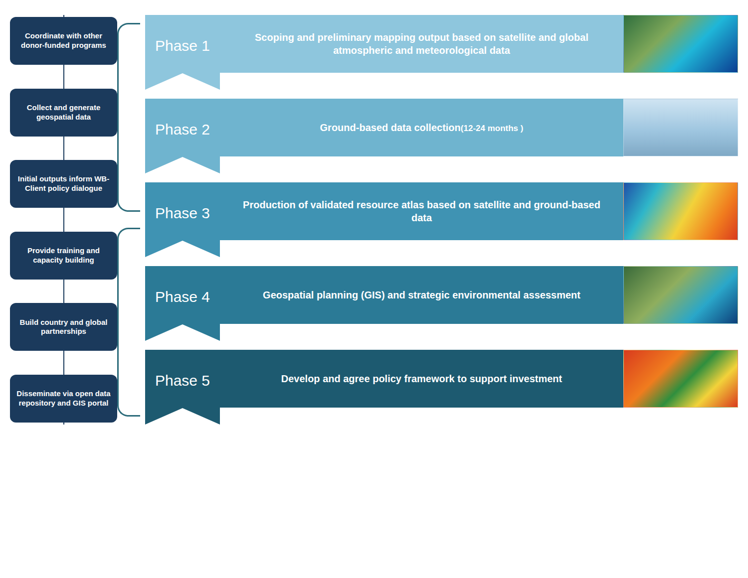Coordinate with other donor-funded programs
Collect and generate geospatial data
Initial outputs inform WB-Client policy dialogue
Provide training and capacity building
Build country and global partnerships
Disseminate via open data repository and GIS portal
Phase 1
Scoping and preliminary mapping output based on satellite and global atmospheric and meteorological data
Phase 2
Ground-based data collection(12-24 months )
Phase 3
Production of validated resource atlas based on satellite and ground-based data
Phase 4
Geospatial planning (GIS) and strategic environmental assessment
Phase 5
Develop and agree policy framework to support investment